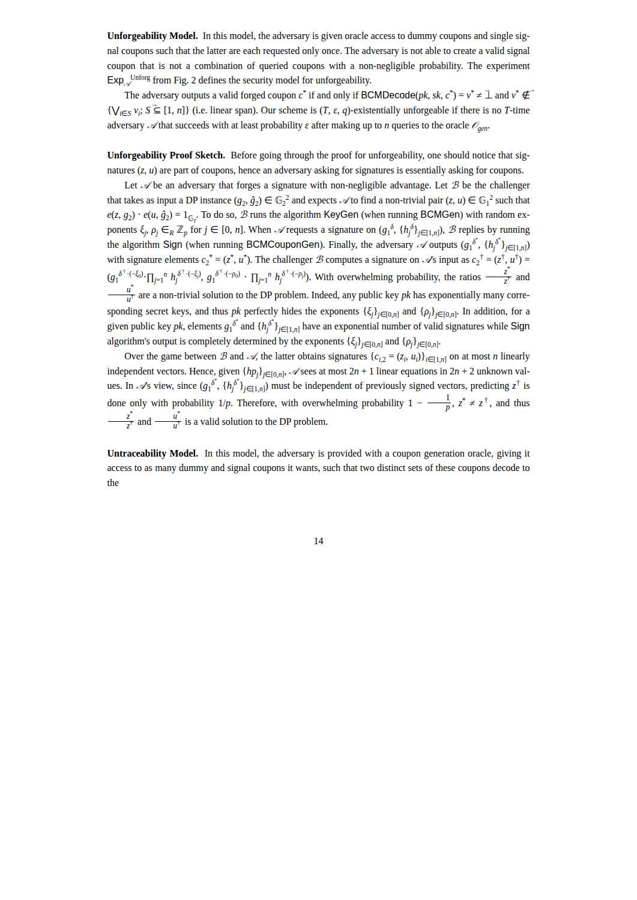Unforgeability Model. In this model, the adversary is given oracle access to dummy coupons and single signal coupons such that the latter are each requested only once. The adversary is not able to create a valid signal coupon that is not a combination of queried coupons with a non-negligible probability. The experiment Exp𝒜Unforg from Fig. 2 defines the security model for unforgeability.
The adversary outputs a valid forged coupon c* if and only if BCMDecode(pk, sk, c*) = v* ≠ ⊥ and v* ∉ {⋁i∈S vi; S ⊆ [1, n]} (i.e. linear span). Our scheme is (T, ε, q)-existentially unforgeable if there is no T-time adversary 𝒜 that succeeds with at least probability ε after making up to n queries to the oracle 𝒪gen.
Unforgeability Proof Sketch. Before going through the proof for unforgeability, one should notice that signatures (z, u) are part of coupons, hence an adversary asking for signatures is essentially asking for coupons.
Let 𝒜 be an adversary that forges a signature with non-negligible advantage. Let ℬ be the challenger that takes as input a DP instance (g2, ĝ2) ∈ 𝔾22 and expects 𝒜 to find a non-trivial pair (z, u) ∈ 𝔾12 such that e(z, g2) · e(u, ĝ2) = 1𝔾T. To do so, ℬ runs the algorithm KeyGen (when running BCMGen) with random exponents ξj, ρj ∈R ℤp for j ∈ [0, n]. When 𝒜 requests a signature on (g1δ, {hjδ}j∈[1,n]), ℬ replies by running the algorithm Sign (when running BCMCouponGen). Finally, the adversary 𝒜 outputs (g1δ*, {hjδ*}j∈[1,n]) with signature elements c2* = (z*, u*). The challenger ℬ computes a signature on 𝒜's input as c2† = (z†, u†) = (g1δ†·(−ξ0)·∏j=1n hjδ†·(−ξj), g1δ†·(−ρ0) · ∏j=1n hjδ†·(−ρj)). With overwhelming probability, the ratios z*z† and u*u† are a non-trivial solution to the DP problem. Indeed, any public key pk has exponentially many corresponding secret keys, and thus pk perfectly hides the exponents {ξj}j∈[0,n] and {ρj}j∈[0,n]. In addition, for a given public key pk, elements g1δ* and {hjδ*}j∈[1,n] have an exponential number of valid signatures while Sign algorithm's output is completely determined by the exponents {ξj}j∈[0,n] and {ρj}j∈[0,n].
Over the game between ℬ and 𝒜, the latter obtains signatures {ci,2 = (zi, ui)}i∈[1,n] on at most n linearly independent vectors. Hence, given {hpj}j∈[0,n], 𝒜 sees at most 2n + 1 linear equations in 2n + 2 unknown values. In 𝒜's view, since (g1δ*, {hjδ*}j∈[1,n]) must be independent of previously signed vectors, predicting z† is done only with probability 1/p. Therefore, with overwhelming probability 1 − 1 p, z* ≠ z†, and thus z*z† and u*u† is a valid solution to the DP problem.
Untraceability Model. In this model, the adversary is provided with a coupon generation oracle, giving it access to as many dummy and signal coupons it wants, such that two distinct sets of these coupons decode to the
14